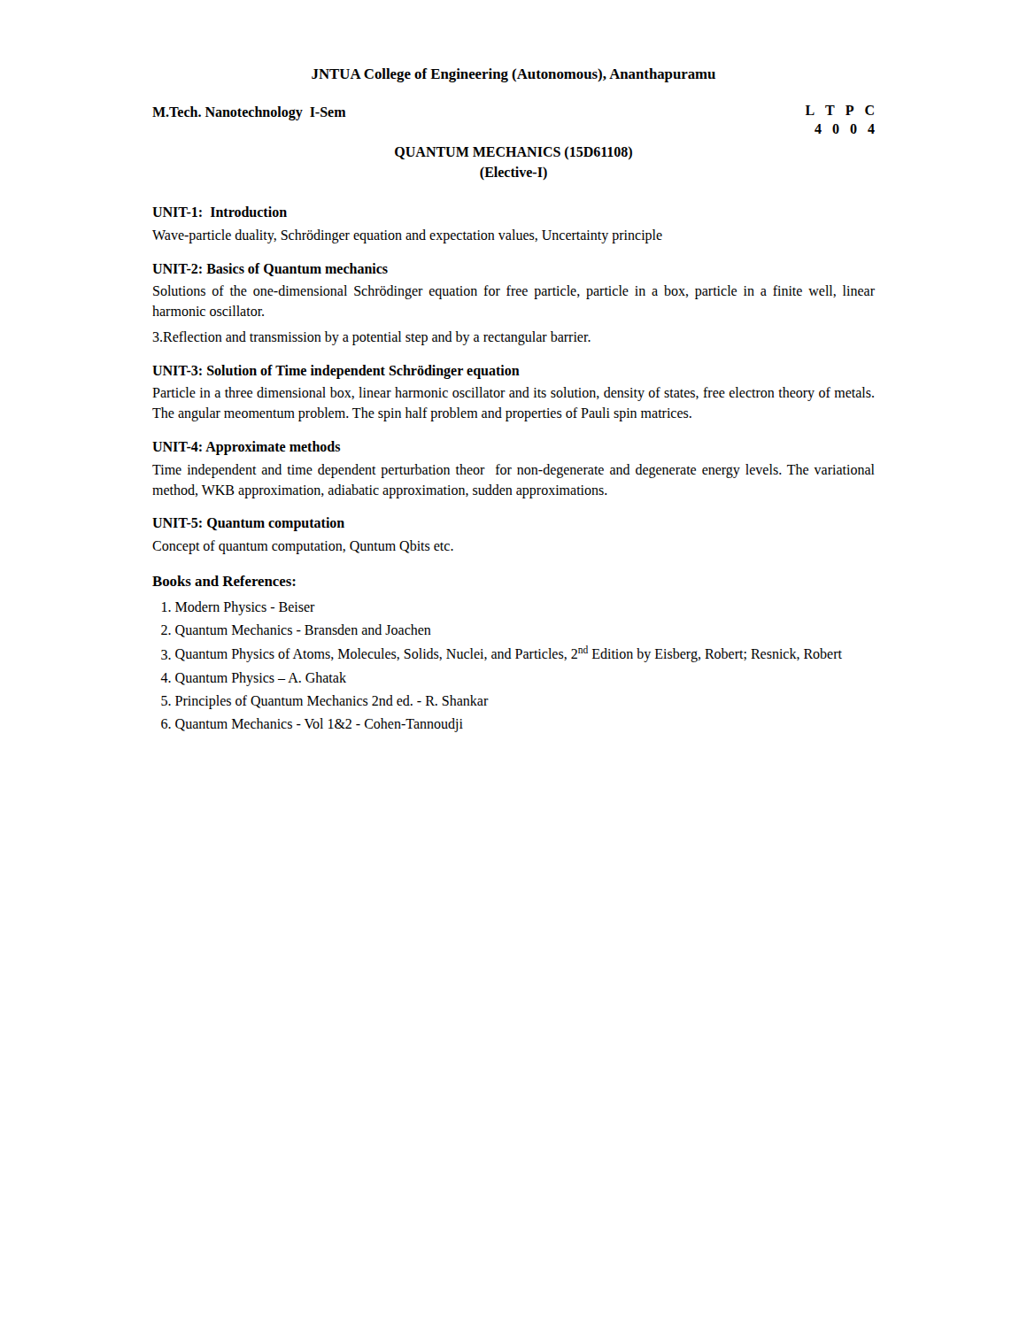JNTUA College of Engineering (Autonomous), Ananthapuramu
M.Tech. Nanotechnology I-Sem L T P C 4 0 0 4
QUANTUM MECHANICS (15D61108) (Elective-I)
UNIT-1: Introduction
Wave-particle duality, Schrödinger equation and expectation values, Uncertainty principle
UNIT-2: Basics of Quantum mechanics
Solutions of the one-dimensional Schrödinger equation for free particle, particle in a box, particle in a finite well, linear harmonic oscillator.
3.Reflection and transmission by a potential step and by a rectangular barrier.
UNIT-3: Solution of Time independent Schrödinger equation
Particle in a three dimensional box, linear harmonic oscillator and its solution, density of states, free electron theory of metals. The angular meomentum problem. The spin half problem and properties of Pauli spin matrices.
UNIT-4: Approximate methods
Time independent and time dependent perturbation theor for non-degenerate and degenerate energy levels. The variational method, WKB approximation, adiabatic approximation, sudden approximations.
UNIT-5: Quantum computation
Concept of quantum computation, Quntum Qbits etc.
Books and References:
Modern Physics - Beiser
Quantum Mechanics - Bransden and Joachen
Quantum Physics of Atoms, Molecules, Solids, Nuclei, and Particles, 2nd Edition by Eisberg, Robert; Resnick, Robert
Quantum Physics – A. Ghatak
Principles of Quantum Mechanics 2nd ed. - R. Shankar
Quantum Mechanics - Vol 1&2 - Cohen-Tannoudji